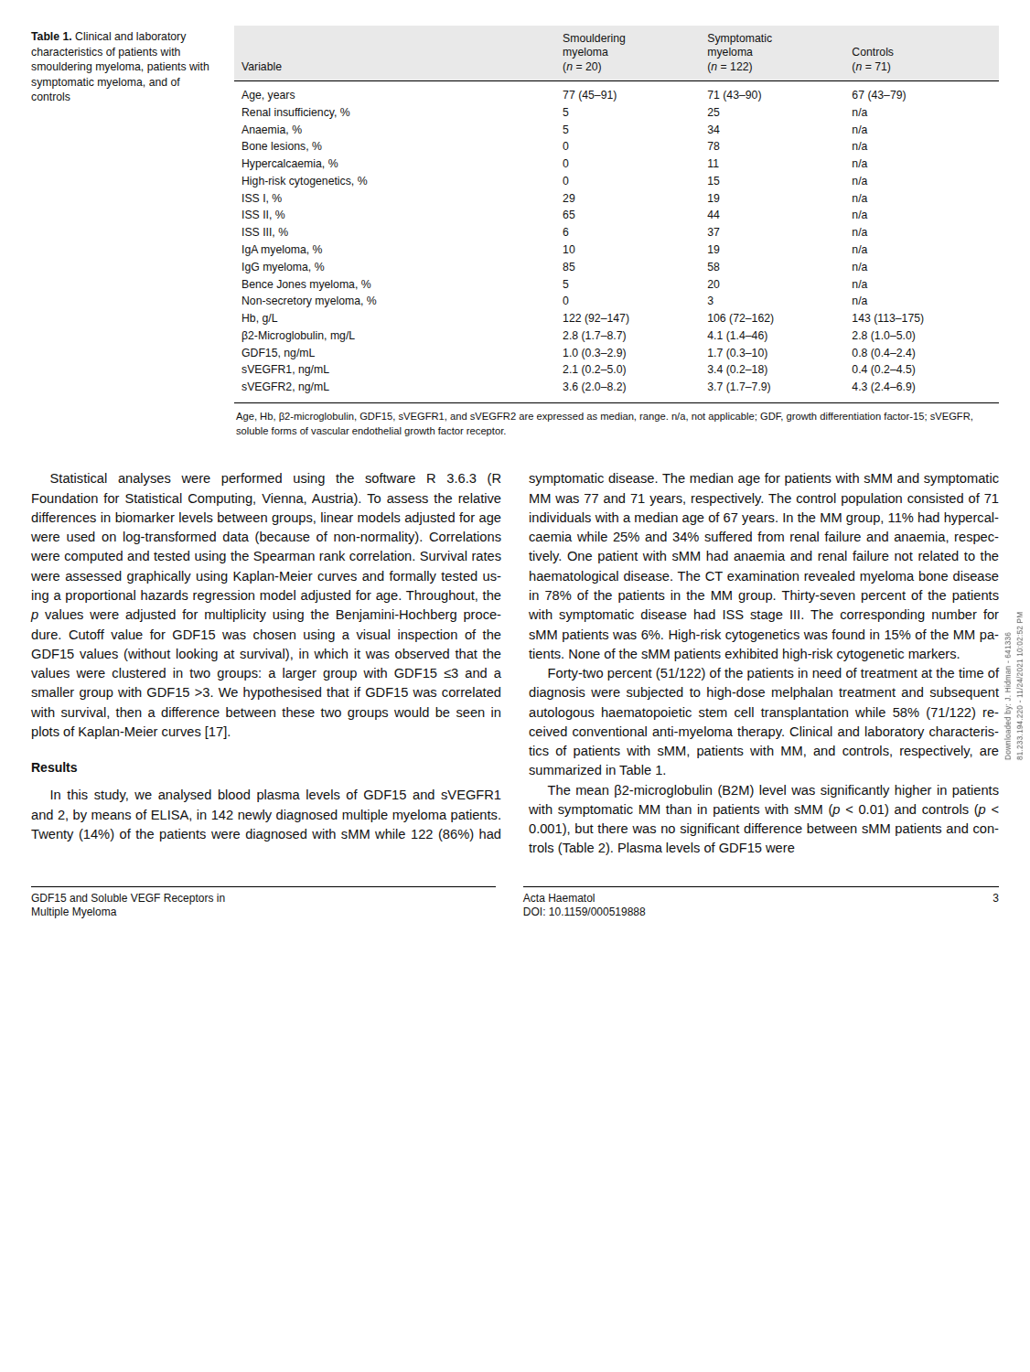Table 1. Clinical and laboratory characteristics of patients with smouldering myeloma, patients with symptomatic myeloma, and of controls
| Variable | Smouldering myeloma ( n = 20) | Symptomatic myeloma ( n = 122) | Controls ( n = 71) |
| --- | --- | --- | --- |
| Age, years | 77 (45–91) | 71 (43–90) | 67 (43–79) |
| Renal insufficiency, % | 5 | 25 | n/a |
| Anaemia, % | 5 | 34 | n/a |
| Bone lesions, % | 0 | 78 | n/a |
| Hypercalcaemia, % | 0 | 11 | n/a |
| High-risk cytogenetics, % | 0 | 15 | n/a |
| ISS I, % | 29 | 19 | n/a |
| ISS II, % | 65 | 44 | n/a |
| ISS III, % | 6 | 37 | n/a |
| IgA myeloma, % | 10 | 19 | n/a |
| IgG myeloma, % | 85 | 58 | n/a |
| Bence Jones myeloma, % | 5 | 20 | n/a |
| Non-secretory myeloma, % | 0 | 3 | n/a |
| Hb, g/L | 122 (92–147) | 106 (72–162) | 143 (113–175) |
| β2-Microglobulin, mg/L | 2.8 (1.7–8.7) | 4.1 (1.4–46) | 2.8 (1.0–5.0) |
| GDF15, ng/mL | 1.0 (0.3–2.9) | 1.7 (0.3–10) | 0.8 (0.4–2.4) |
| sVEGFR1, ng/mL | 2.1 (0.2–5.0) | 3.4 (0.2–18) | 0.4 (0.2–4.5) |
| sVEGFR2, ng/mL | 3.6 (2.0–8.2) | 3.7 (1.7–7.9) | 4.3 (2.4–6.9) |
Age, Hb, β2-microglobulin, GDF15, sVEGFR1, and sVEGFR2 are expressed as median, range. n/a, not applicable; GDF, growth differentiation factor-15; sVEGFR, soluble forms of vascular endothelial growth factor receptor.
Statistical analyses were performed using the software R 3.6.3 (R Foundation for Statistical Computing, Vienna, Austria). To assess the relative differences in biomarker levels between groups, linear models adjusted for age were used on log-transformed data (because of non-normality). Correlations were computed and tested using the Spearman rank correlation. Survival rates were assessed graphically using Kaplan-Meier curves and formally tested using a proportional hazards regression model adjusted for age. Throughout, the p values were adjusted for multiplicity using the Benjamini-Hochberg procedure. Cutoff value for GDF15 was chosen using a visual inspection of the GDF15 values (without looking at survival), in which it was observed that the values were clustered in two groups: a larger group with GDF15 ≤3 and a smaller group with GDF15 >3. We hypothesised that if GDF15 was correlated with survival, then a difference between these two groups would be seen in plots of Kaplan-Meier curves [17].
Results
In this study, we analysed blood plasma levels of GDF15 and sVEGFR1 and 2, by means of ELISA, in 142 newly diagnosed multiple myeloma patients. Twenty (14%) of the patients were diagnosed with sMM while 122 (86%) had symptomatic disease. The median age for patients with sMM and symptomatic MM was 77 and 71 years, respectively. The control population consisted of 71 individuals with a median age of 67 years. In the MM group, 11% had hypercalcaemia while 25% and 34% suffered from renal failure and anaemia, respectively. One patient with sMM had anaemia and renal failure not related to the haematological disease. The CT examination revealed myeloma bone disease in 78% of the patients in the MM group. Thirty-seven percent of the patients with symptomatic disease had ISS stage III. The corresponding number for sMM patients was 6%. High-risk cytogenetics was found in 15% of the MM patients. None of the sMM patients exhibited high-risk cytogenetic markers.
Forty-two percent (51/122) of the patients in need of treatment at the time of diagnosis were subjected to high-dose melphalan treatment and subsequent autologous haematopoietic stem cell transplantation while 58% (71/122) received conventional anti-myeloma therapy. Clinical and laboratory characteristics of patients with sMM, patients with MM, and controls, respectively, are summarized in Table 1.
The mean β2-microglobulin (B2M) level was significantly higher in patients with symptomatic MM than in patients with sMM (p < 0.01) and controls (p < 0.001), but there was no significant difference between sMM patients and controls (Table 2). Plasma levels of GDF15 were
GDF15 and Soluble VEGF Receptors in
Multiple Myeloma
Acta Haematol
DOI: 10.1159/000519888 3
Downloaded by: J. Hidman - 641336
81.233.194.220 - 11/24/2021 10:02:52 PM